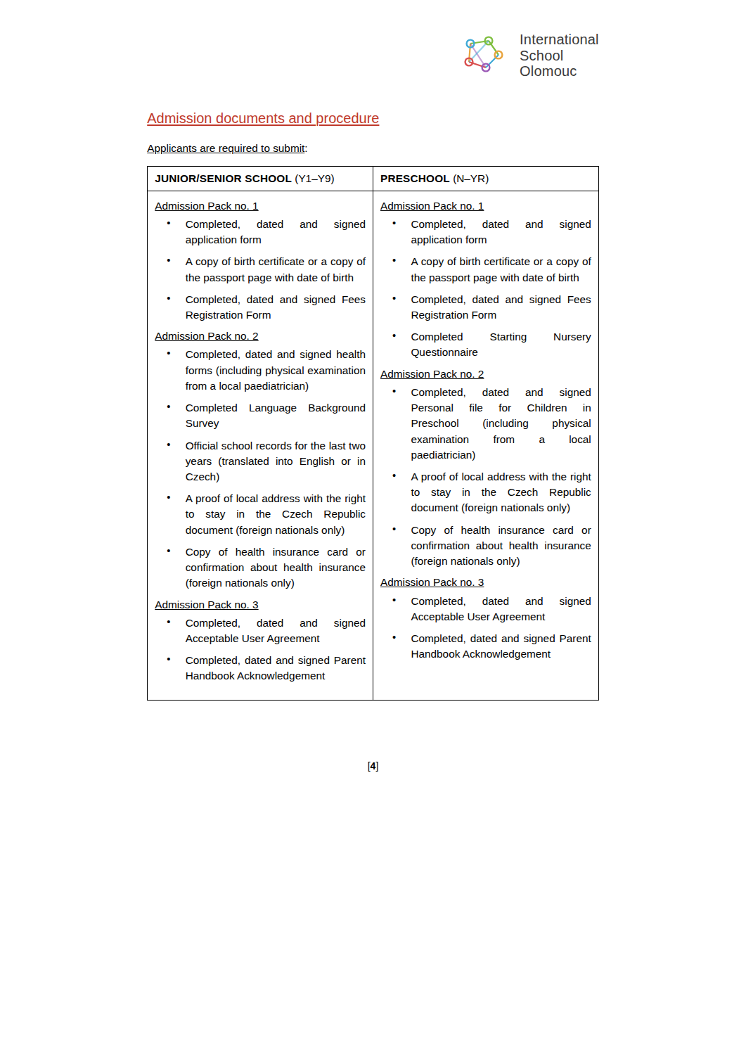International
School
Olomouc
Admission documents and procedure
Applicants are required to submit:
| JUNIOR/SENIOR SCHOOL (Y1–Y9) | PRESCHOOL (N–YR) |
| --- | --- |
| Admission Pack no. 1 Completed, dated and signed application form A copy of birth certificate or a copy of the passport page with date of birth Completed, dated and signed Fees Registration Form Admission Pack no. 2 Completed, dated and signed health forms (including physical examination from a local paediatrician) Completed Language Background Survey Official school records for the last two years (translated into English or in Czech) A proof of local address with the right to stay in the Czech Republic document (foreign nationals only) Copy of health insurance card or confirmation about health insurance (foreign nationals only) Admission Pack no. 3 Completed, dated and signed Acceptable User Agreement Completed, dated and signed Parent Handbook Acknowledgement | Admission Pack no. 1 Completed, dated and signed application form A copy of birth certificate or a copy of the passport page with date of birth Completed, dated and signed Fees Registration Form Completed Starting Nursery Questionnaire Admission Pack no. 2 Completed, dated and signed Personal file for Children in Preschool (including physical examination from a local paediatrician) A proof of local address with the right to stay in the Czech Republic document (foreign nationals only) Copy of health insurance card or confirmation about health insurance (foreign nationals only) Admission Pack no. 3 Completed, dated and signed Acceptable User Agreement Completed, dated and signed Parent Handbook Acknowledgement |
[4]